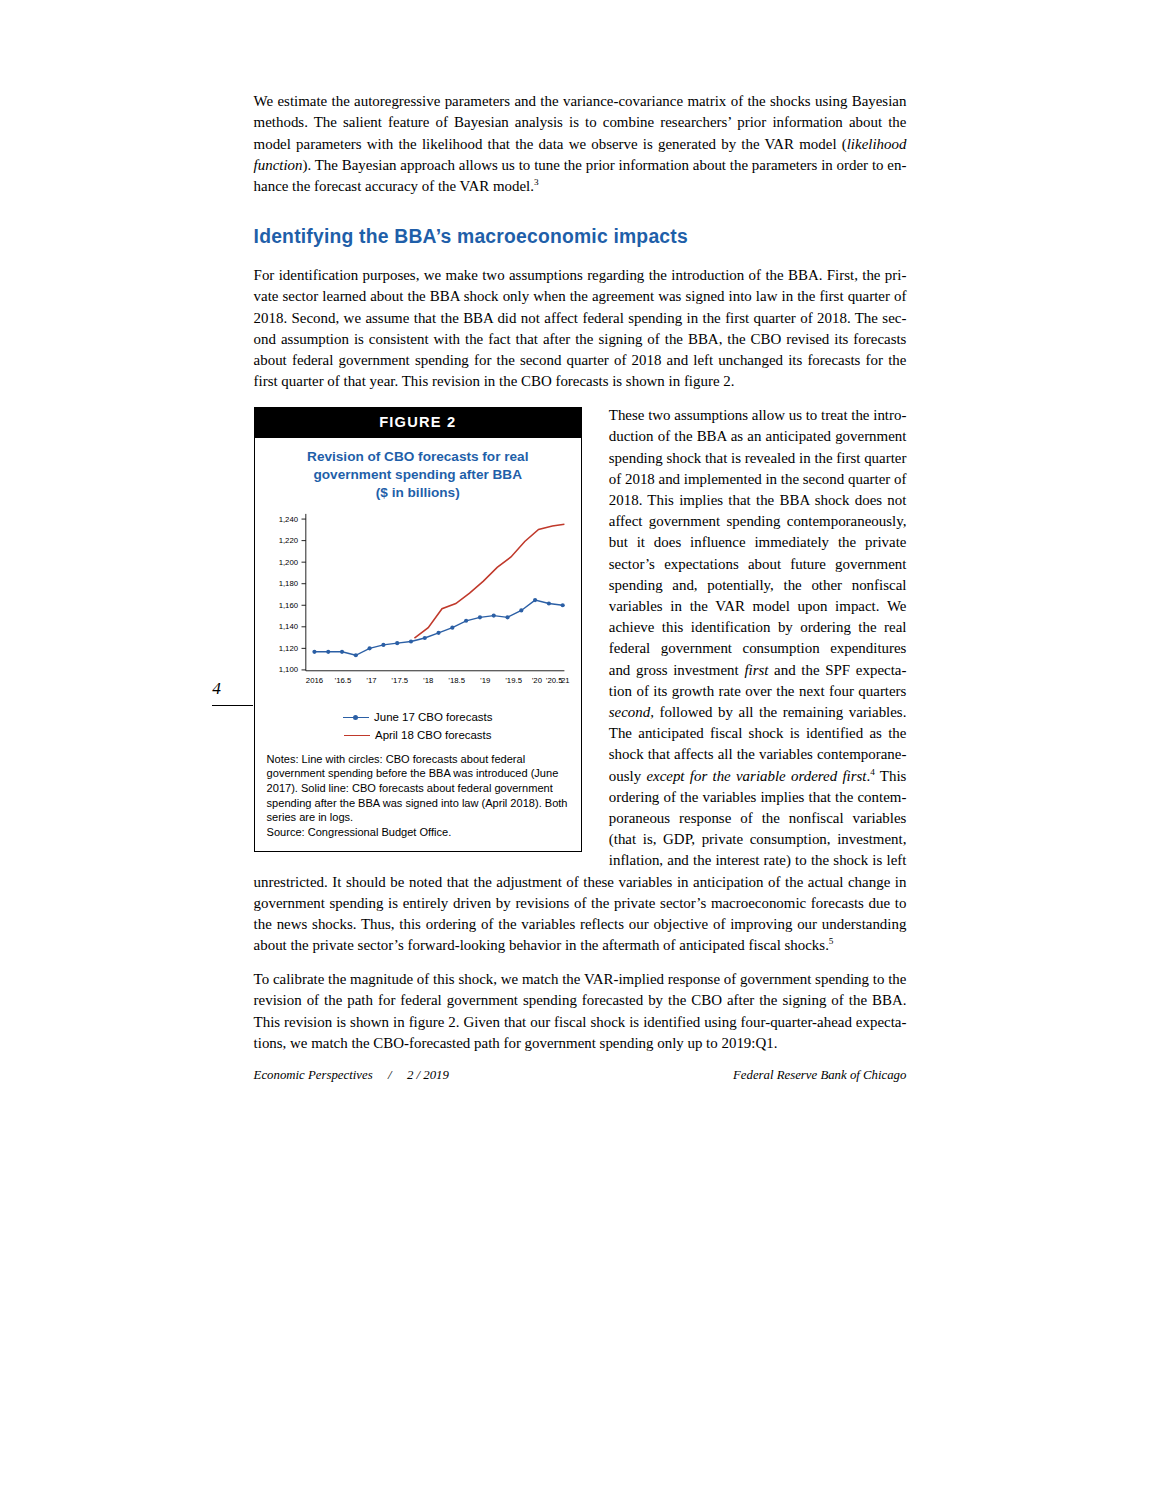We estimate the autoregressive parameters and the variance-covariance matrix of the shocks using Bayesian methods. The salient feature of Bayesian analysis is to combine researchers’ prior information about the model parameters with the likelihood that the data we observe is generated by the VAR model (likelihood function). The Bayesian approach allows us to tune the prior information about the parameters in order to enhance the forecast accuracy of the VAR model.3
Identifying the BBA’s macroeconomic impacts
For identification purposes, we make two assumptions regarding the introduction of the BBA. First, the private sector learned about the BBA shock only when the agreement was signed into law in the first quarter of 2018. Second, we assume that the BBA did not affect federal spending in the first quarter of 2018. The second assumption is consistent with the fact that after the signing of the BBA, the CBO revised its forecasts about federal government spending for the second quarter of 2018 and left unchanged its forecasts for the first quarter of that year. This revision in the CBO forecasts is shown in figure 2.
FIGURE 2
Revision of CBO forecasts for real
government spending after BBA
($ in billions)
1,240 1,220 1,200 1,180 1,160 1,140 1,120 1,100 2016 ’16.5 ’17 ’17.5 ’18 ’18.5 ’19 ’19.5 ’20 ’20.5 ’21
June 17 CBO forecasts
April 18 CBO forecasts
Notes: Line with circles: CBO forecasts about federal government spending before the BBA was introduced (June 2017). Solid line: CBO forecasts about federal government spending after the BBA was signed into law (April 2018). Both series are in logs. Source: Congressional Budget Office.
These two assumptions allow us to treat the introduction of the BBA as an anticipated government spending shock that is revealed in the first quarter of 2018 and implemented in the second quarter of 2018. This implies that the BBA shock does not affect government spending contemporaneously, but it does influence immediately the private sector’s expectations about future government spending and, potentially, the other nonfiscal variables in the VAR model upon impact. We achieve this identification by ordering the real federal government consumption expenditures and gross investment first and the SPF expectation of its growth rate over the next four quarters second, followed by all the remaining variables. The anticipated fiscal shock is identified as the shock that affects all the variables contemporaneously except for the variable ordered first.4 This ordering of the variables implies that the contemporaneous response of the nonfiscal variables (that is, GDP, private consumption, investment, inflation, and the interest rate) to the shock is left unrestricted. It should be noted that the adjustment of these variables in anticipation of the actual change in government spending is entirely driven by revisions of the private sector’s macroeconomic forecasts due to the news shocks. Thus, this ordering of the variables reflects our objective of improving our understanding about the private sector’s forward-looking behavior in the aftermath of anticipated fiscal shocks.5
To calibrate the magnitude of this shock, we match the VAR-implied response of government spending to the revision of the path for federal government spending forecasted by the CBO after the signing of the BBA. This revision is shown in figure 2. Given that our fiscal shock is identified using four-quarter-ahead expectations, we match the CBO-forecasted path for government spending only up to 2019:Q1.
4
Economic Perspectives / 2 / 2019
Federal Reserve Bank of Chicago